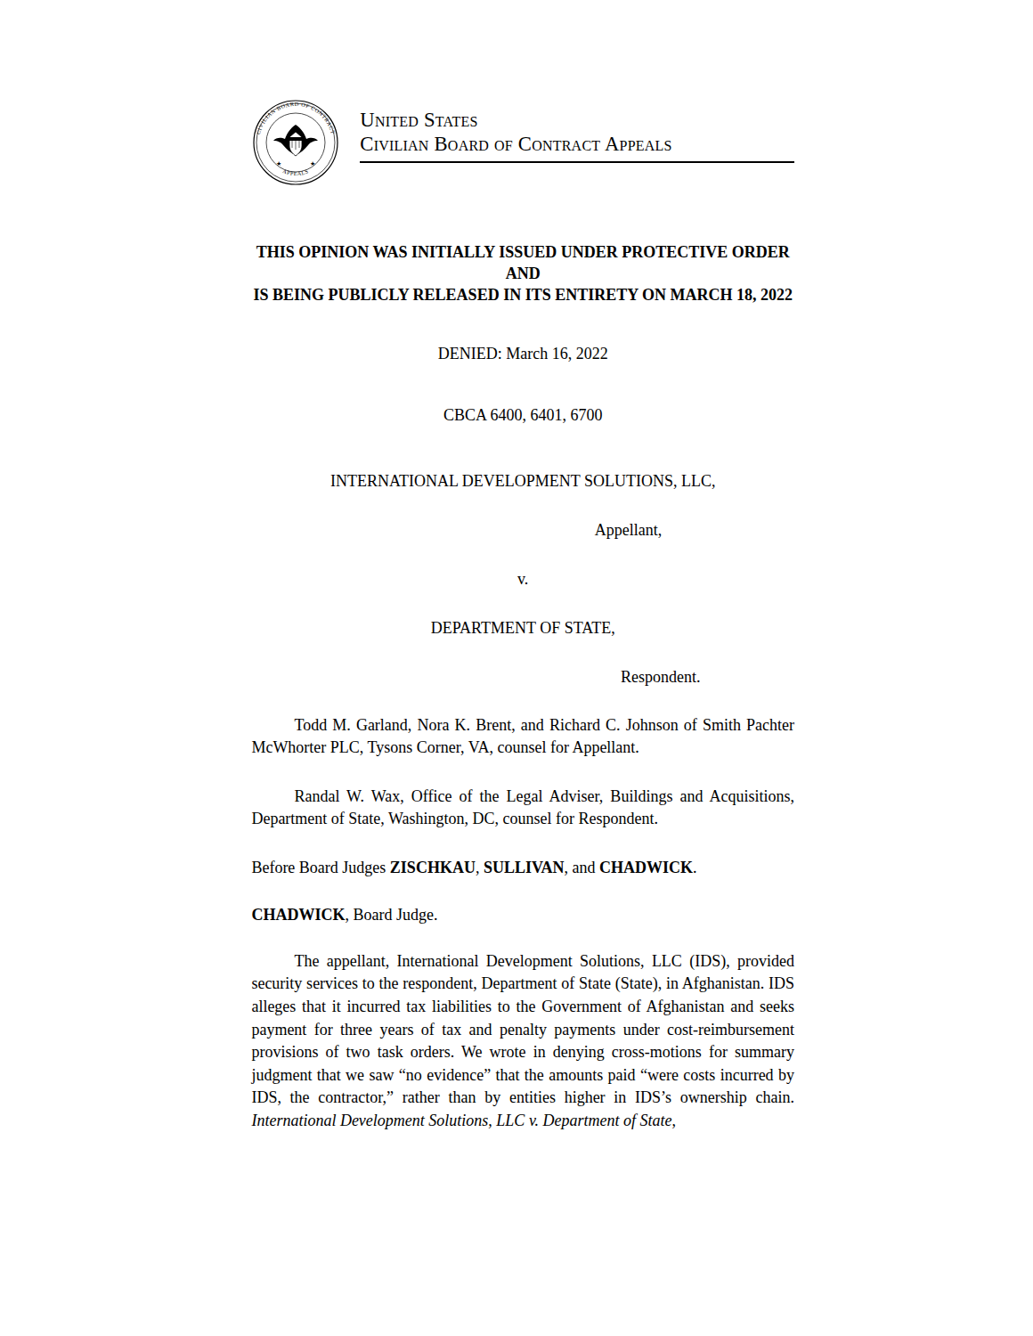CIVILIAN BOARD OF CONTRACT APPEALS ★ ★
United States
Civilian Board of Contract Appeals
This opinion was initially issued under protective order and
is being publicly released in its entirety on March 18, 2022
DENIED: March 16, 2022
CBCA 6400, 6401, 6700
International Development Solutions, LLC,
Appellant,
v.
Department of State,
Respondent.
Todd M. Garland, Nora K. Brent, and Richard C. Johnson of Smith Pachter McWhorter PLC, Tysons Corner, VA, counsel for Appellant.
Randal W. Wax, Office of the Legal Adviser, Buildings and Acquisitions, Department of State, Washington, DC, counsel for Respondent.
Before Board Judges ZISCHKAU, SULLIVAN, and CHADWICK.
CHADWICK, Board Judge.
The appellant, International Development Solutions, LLC (IDS), provided security services to the respondent, Department of State (State), in Afghanistan. IDS alleges that it incurred tax liabilities to the Government of Afghanistan and seeks payment for three years of tax and penalty payments under cost-reimbursement provisions of two task orders. We wrote in denying cross-motions for summary judgment that we saw “no evidence” that the amounts paid “were costs incurred by IDS, the contractor,” rather than by entities higher in IDS’s ownership chain. International Development Solutions, LLC v. Department of State,